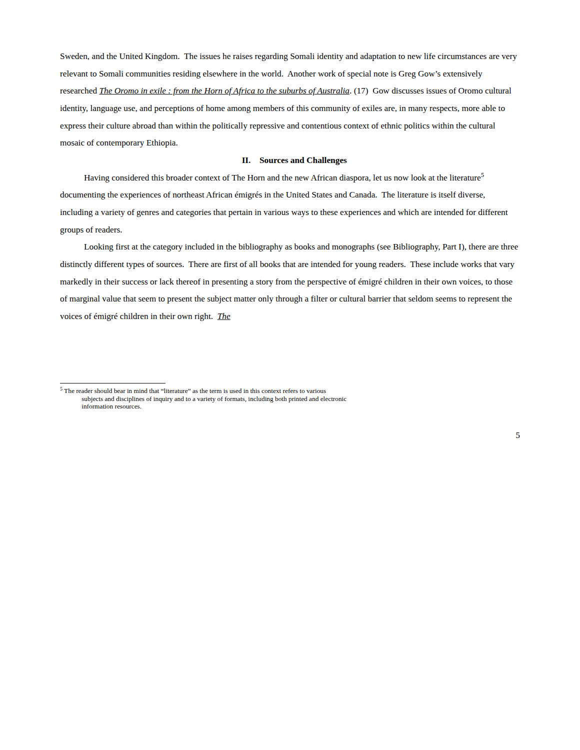Sweden, and the United Kingdom. The issues he raises regarding Somali identity and adaptation to new life circumstances are very relevant to Somali communities residing elsewhere in the world. Another work of special note is Greg Gow’s extensively researched The Oromo in exile : from the Horn of Africa to the suburbs of Australia. (17) Gow discusses issues of Oromo cultural identity, language use, and perceptions of home among members of this community of exiles are, in many respects, more able to express their culture abroad than within the politically repressive and contentious context of ethnic politics within the cultural mosaic of contemporary Ethiopia.
II. Sources and Challenges
Having considered this broader context of The Horn and the new African diaspora, let us now look at the literature5 documenting the experiences of northeast African émigrés in the United States and Canada. The literature is itself diverse, including a variety of genres and categories that pertain in various ways to these experiences and which are intended for different groups of readers.
Looking first at the category included in the bibliography as books and monographs (see Bibliography, Part I), there are three distinctly different types of sources. There are first of all books that are intended for young readers. These include works that vary markedly in their success or lack thereof in presenting a story from the perspective of émigré children in their own voices, to those of marginal value that seem to present the subject matter only through a filter or cultural barrier that seldom seems to represent the voices of émigré children in their own right. The
5 The reader should bear in mind that “literature” as the term is used in this context refers to various
subjects and disciplines of inquiry and to a variety of formats, including both printed and electronic
information resources.
5